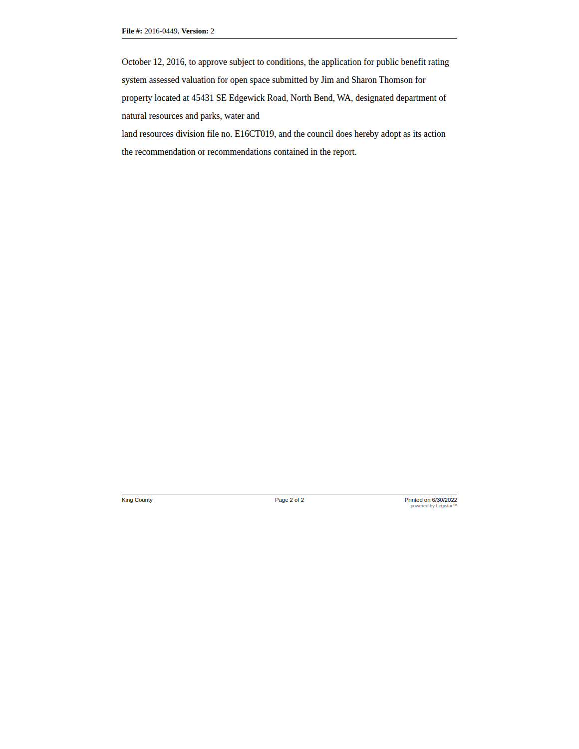File #: 2016-0449, Version: 2
October 12, 2016, to approve subject to conditions, the application for public benefit rating system assessed valuation for open space submitted by Jim and Sharon Thomson for property located at 45431 SE Edgewick Road, North Bend, WA, designated department of natural resources and parks, water and
land resources division file no. E16CT019, and the council does hereby adopt as its action the recommendation or recommendations contained in the report.
King County
Page 2 of 2
Printed on 6/30/2022
powered by Legistar™